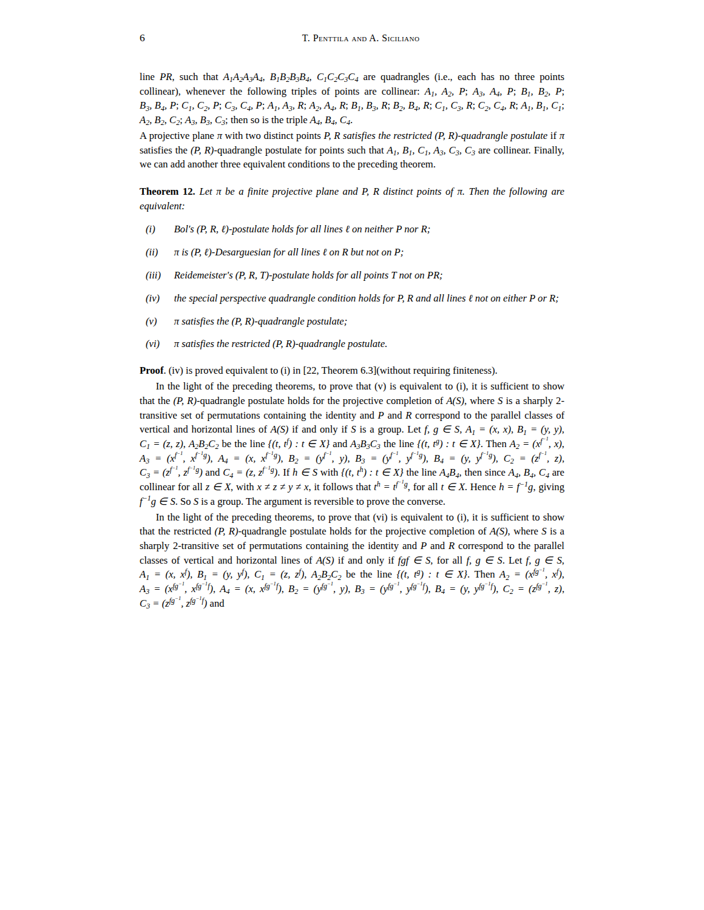6 T. Penttila and A. Siciliano
line PR, such that A1A2A3A4, B1B2B3B4, C1C2C3C4 are quadrangles (i.e., each has no three points collinear), whenever the following triples of points are collinear: A1, A2, P; A3, A4, P; B1, B2, P; B3, B4, P; C1, C2, P; C3, C4, P; A1, A3, R; A2, A4, R; B1, B3, R; B2, B4, R; C1, C3, R; C2, C4, R; A1, B1, C1; A2, B2, C2; A3, B3, C3; then so is the triple A4, B4, C4.
A projective plane π with two distinct points P, R satisfies the restricted (P, R)-quadrangle postulate if π satisfies the (P, R)-quadrangle postulate for points such that A1, B1, C1, A3, C3, C3 are collinear. Finally, we can add another three equivalent conditions to the preceding theorem.
Theorem 12. Let π be a finite projective plane and P, R distinct points of π. Then the following are equivalent:
Bol's (P, R, ℓ)-postulate holds for all lines ℓ on neither P nor R;
π is (P, ℓ)-Desarguesian for all lines ℓ on R but not on P;
Reidemeister's (P, R, T)-postulate holds for all points T not on PR;
the special perspective quadrangle condition holds for P, R and all lines ℓ not on either P or R;
π satisfies the (P, R)-quadrangle postulate;
π satisfies the restricted (P, R)-quadrangle postulate.
Proof. (iv) is proved equivalent to (i) in [22, Theorem 6.3](without requiring finiteness).
In the light of the preceding theorems, to prove that (v) is equivalent to (i), it is sufficient to show that the (P, R)-quadrangle postulate holds for the projective completion of A(S), where S is a sharply 2-transitive set of permutations containing the identity and P and R correspond to the parallel classes of vertical and horizontal lines of A(S) if and only if S is a group. Let f, g ∈ S, A1 = (x, x), B1 = (y, y), C1 = (z, z), A2B2C2 be the line {(t, tf) : t ∈ X} and A3B3C3 the line {(t, tg) : t ∈ X}. Then A2 = (xf−1, x), A3 = (xf−1, xf−1g), A4 = (x, xf−1g), B2 = (yf−1, y), B3 = (yf−1, yf−1g), B4 = (y, yf−1g), C2 = (zf−1, z), C3 = (zf−1, zf−1g) and C4 = (z, zf−1g). If h ∈ S with {(t, th) : t ∈ X} the line A4B4, then since A4, B4, C4 are collinear for all z ∈ X, with x ≠ z ≠ y ≠ x, it follows that th = tf−1g, for all t ∈ X. Hence h = f−1g, giving f−1g ∈ S. So S is a group. The argument is reversible to prove the converse.
In the light of the preceding theorems, to prove that (vi) is equivalent to (i), it is sufficient to show that the restricted (P, R)-quadrangle postulate holds for the projective completion of A(S), where S is a sharply 2-transitive set of permutations containing the identity and P and R correspond to the parallel classes of vertical and horizontal lines of A(S) if and only if fgf ∈ S, for all f, g ∈ S. Let f, g ∈ S, A1 = (x, xf), B1 = (y, yf), C1 = (z, zf), A2B2C2 be the line {(t, tg) : t ∈ X}. Then A2 = (xfg−1, xf), A3 = (xfg−1, xfg−1f), A4 = (x, xfg−1f), B2 = (yfg−1, y), B3 = (yfg−1, yfg−1f), B4 = (y, yfg−1f), C2 = (zfg−1, z), C3 = (zfg−1, zfg−1f) and